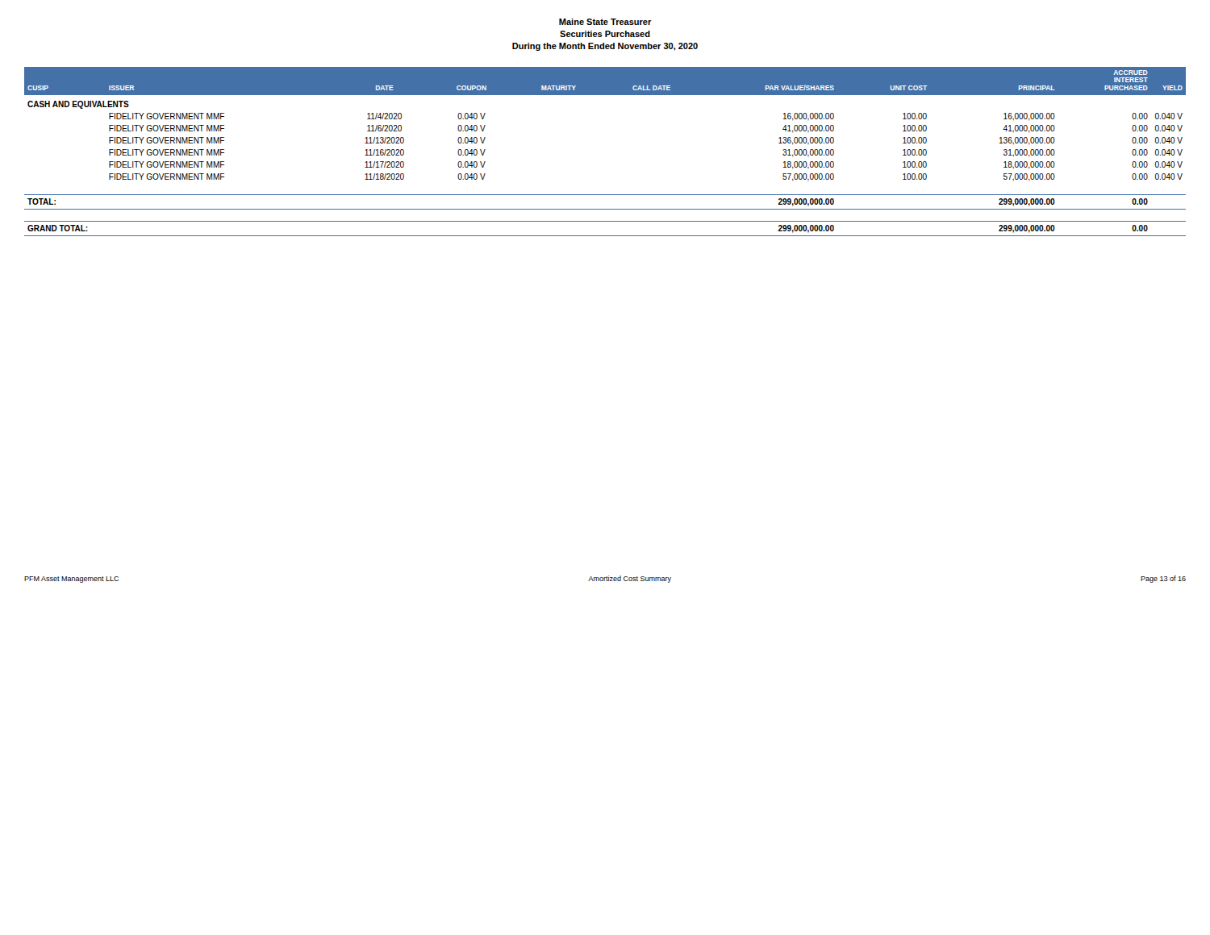Maine State Treasurer
Securities Purchased
During the Month Ended November 30, 2020
| CUSIP | ISSUER | DATE | COUPON | MATURITY | CALL DATE | PAR VALUE/SHARES | UNIT COST | PRINCIPAL | ACCRUED INTEREST PURCHASED | YIELD |
| --- | --- | --- | --- | --- | --- | --- | --- | --- | --- | --- |
| CASH AND EQUIVALENTS |
| | FIDELITY GOVERNMENT MMF | 11/4/2020 | 0.040 V | | | 16,000,000.00 | 100.00 | 16,000,000.00 | 0.00 | 0.040 V |
| | FIDELITY GOVERNMENT MMF | 11/6/2020 | 0.040 V | | | 41,000,000.00 | 100.00 | 41,000,000.00 | 0.00 | 0.040 V |
| | FIDELITY GOVERNMENT MMF | 11/13/2020 | 0.040 V | | | 136,000,000.00 | 100.00 | 136,000,000.00 | 0.00 | 0.040 V |
| | FIDELITY GOVERNMENT MMF | 11/16/2020 | 0.040 V | | | 31,000,000.00 | 100.00 | 31,000,000.00 | 0.00 | 0.040 V |
| | FIDELITY GOVERNMENT MMF | 11/17/2020 | 0.040 V | | | 18,000,000.00 | 100.00 | 18,000,000.00 | 0.00 | 0.040 V |
| | FIDELITY GOVERNMENT MMF | 11/18/2020 | 0.040 V | | | 57,000,000.00 | 100.00 | 57,000,000.00 | 0.00 | 0.040 V |
| TOTAL: | | | | | | 299,000,000.00 | | 299,000,000.00 | 0.00 | |
| GRAND TOTAL: | | | | | | 299,000,000.00 | | 299,000,000.00 | 0.00 | |
PFM Asset Management LLC
Amortized Cost Summary
Page 13 of 16